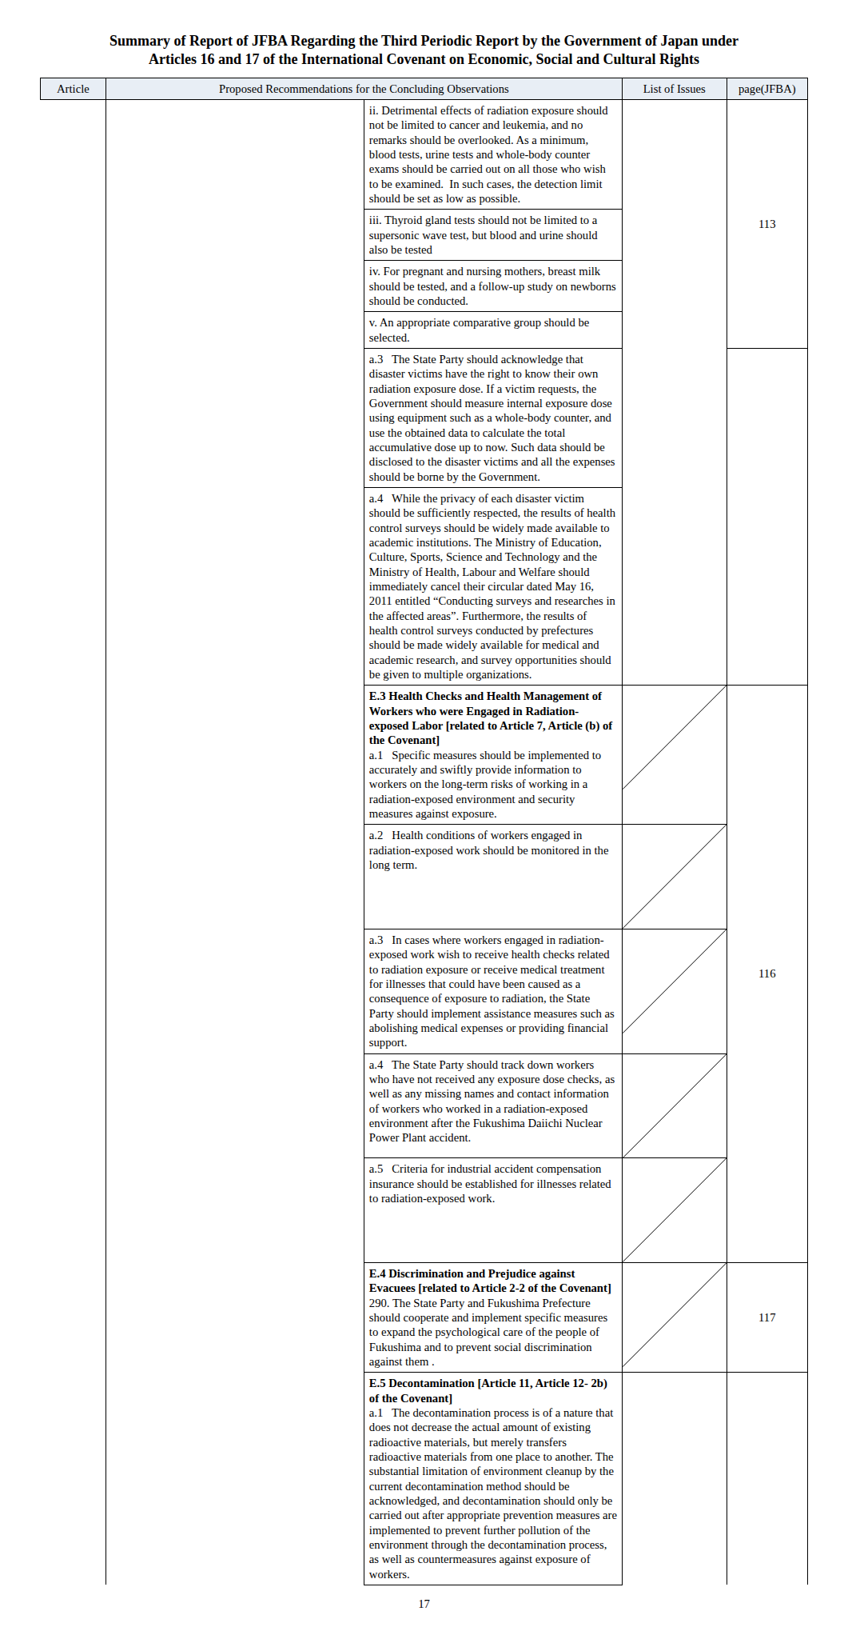Summary of Report of JFBA Regarding the Third Periodic Report by the Government of Japan under
Articles 16 and 17 of the International Covenant on Economic, Social and Cultural Rights
| Article | Proposed Recommendations for the Concluding Observations | List of Issues | page(JFBA) |
| --- | --- | --- | --- |
| | | ii. Detrimental effects of radiation exposure should not be limited to cancer and leukemia, and no remarks should be overlooked. As a minimum, blood tests, urine tests and whole-body counter exams should be carried out on all those who wish to be examined. In such cases, the detection limit should be set as low as possible. | | 113 |
| | | iii. Thyroid gland tests should not be limited to a supersonic wave test, but blood and urine should also be tested |
| | | iv. For pregnant and nursing mothers, breast milk should be tested, and a follow-up study on newborns should be conducted. |
| | | v. An appropriate comparative group should be selected. |
| | | a.3 The State Party should acknowledge that disaster victims have the right to know their own radiation exposure dose. If a victim requests, the Government should measure internal exposure dose using equipment such as a whole-body counter, and use the obtained data to calculate the total accumulative dose up to now. Such data should be disclosed to the disaster victims and all the expenses should be borne by the Government. | |
| | | a.4 While the privacy of each disaster victim should be sufficiently respected, the results of health control surveys should be widely made available to academic institutions. The Ministry of Education, Culture, Sports, Science and Technology and the Ministry of Health, Labour and Welfare should immediately cancel their circular dated May 16, 2011 entitled “Conducting surveys and researches in the affected areas”. Furthermore, the results of health control surveys conducted by prefectures should be made widely available for medical and academic research, and survey opportunities should be given to multiple organizations. | |
| | | E.3 Health Checks and Health Management of Workers who were Engaged in Radiation-exposed Labor [related to Article 7, Article (b) of the Covenant] a.1 Specific measures should be implemented to accurately and swiftly provide information to workers on the long-term risks of working in a radiation-exposed environment and security measures against exposure. | | 116 |
| | | a.2 Health conditions of workers engaged in radiation-exposed work should be monitored in the long term. | |
| | | a.3 In cases where workers engaged in radiation-exposed work wish to receive health checks related to radiation exposure or receive medical treatment for illnesses that could have been caused as a consequence of exposure to radiation, the State Party should implement assistance measures such as abolishing medical expenses or providing financial support. | |
| | | a.4 The State Party should track down workers who have not received any exposure dose checks, as well as any missing names and contact information of workers who worked in a radiation-exposed environment after the Fukushima Daiichi Nuclear Power Plant accident. | |
| | | a.5 Criteria for industrial accident compensation insurance should be established for illnesses related to radiation-exposed work. | |
| | | E.4 Discrimination and Prejudice against Evacuees [related to Article 2-2 of the Covenant] 290. The State Party and Fukushima Prefecture should cooperate and implement specific measures to expand the psychological care of the people of Fukushima and to prevent social discrimination against them . | | 117 |
| | | E.5 Decontamination [Article 11, Article 12- 2b) of the Covenant] a.1 The decontamination process is of a nature that does not decrease the actual amount of existing radioactive materials, but merely transfers radioactive materials from one place to another. The substantial limitation of environment cleanup by the current decontamination method should be acknowledged, and decontamination should only be carried out after appropriate prevention measures are implemented to prevent further pollution of the environment through the decontamination process, as well as countermeasures against exposure of workers. | | |
17